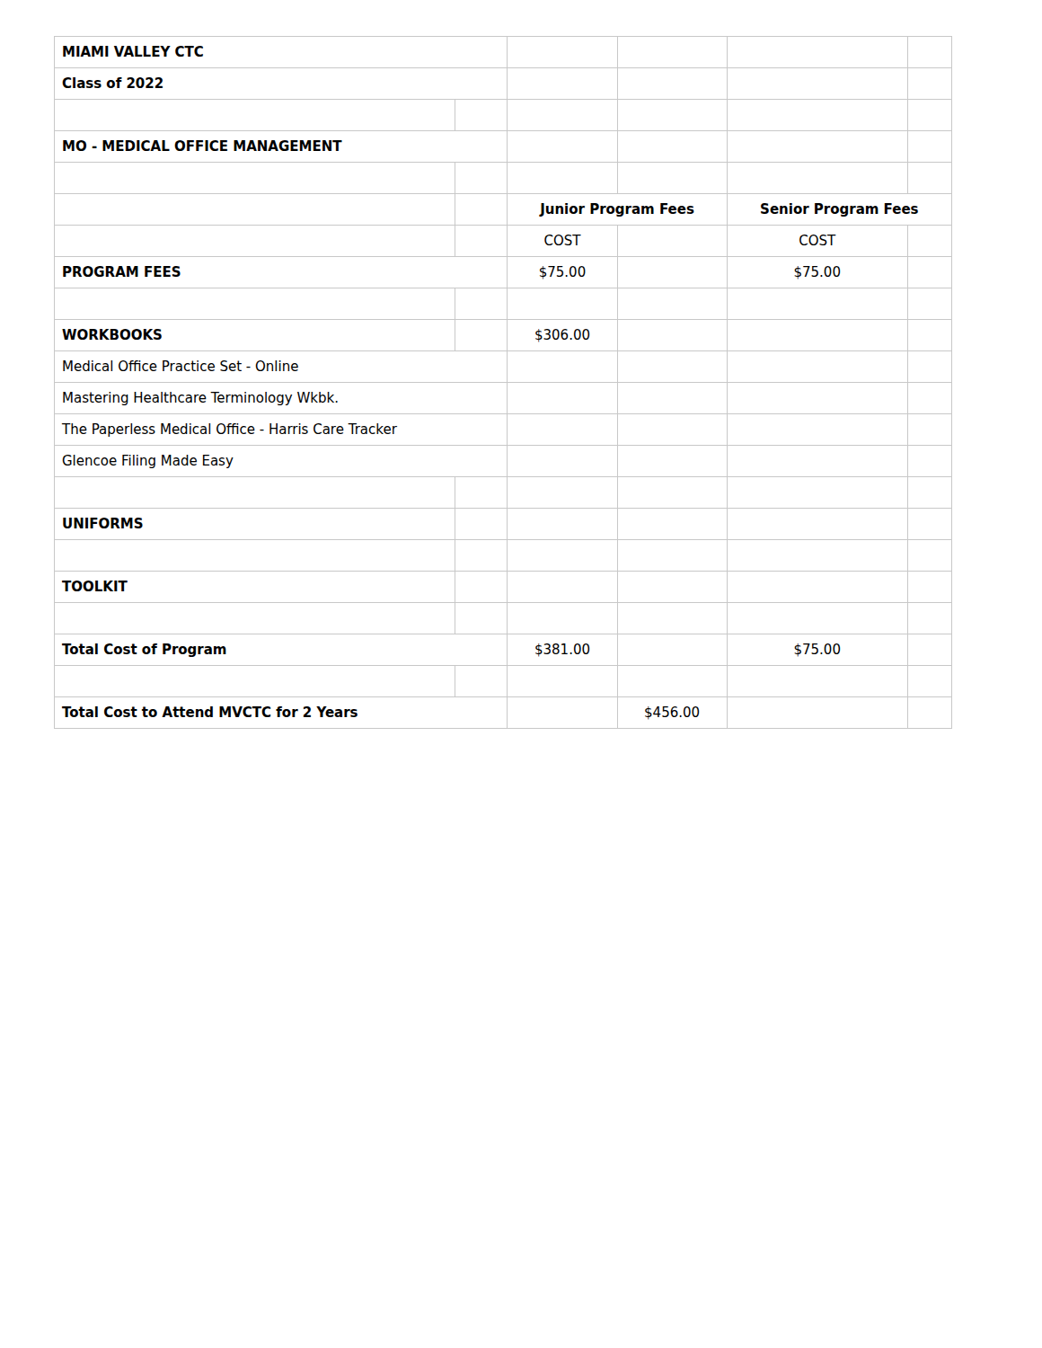| MIAMI VALLEY CTC | | | | |
| Class of 2022 | | | | |
| MO - MEDICAL OFFICE MANAGEMENT | | | | |
| | | Junior Program Fees | Senior Program Fees |
| | | COST | | COST | |
| PROGRAM FEES | $75.00 | | $75.00 | |
| WORKBOOKS | | $306.00 | | | |
| Medical Office Practice Set - Online | | | | |
| Mastering Healthcare Terminology Wkbk. | | | | |
| The Paperless Medical Office - Harris Care Tracker | | | | |
| Glencoe Filing Made Easy | | | | |
| UNIFORMS | | | | | |
| TOOLKIT | | | | | |
| Total Cost of Program | $381.00 | | $75.00 | |
| Total Cost to Attend MVCTC for 2 Years | | $456.00 | | |